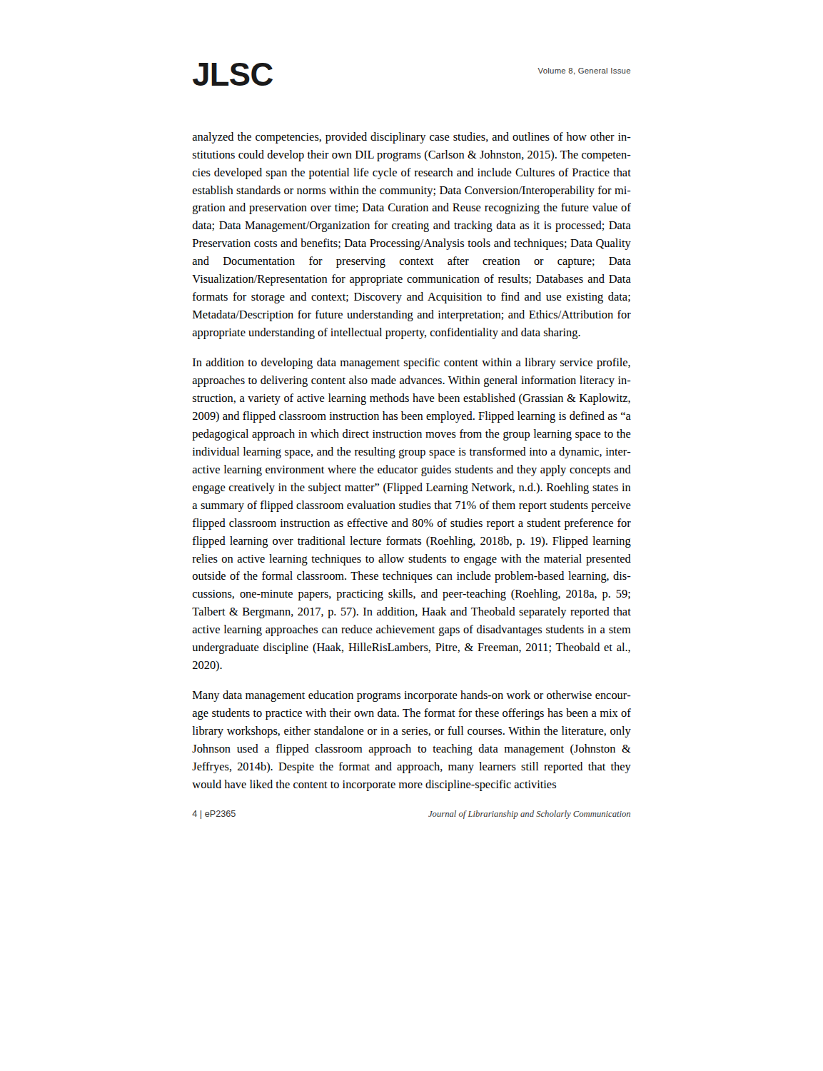JLSC
Volume 8, General Issue
analyzed the competencies, provided disciplinary case studies, and outlines of how other institutions could develop their own DIL programs (Carlson & Johnston, 2015). The competencies developed span the potential life cycle of research and include Cultures of Practice that establish standards or norms within the community; Data Conversion/Interoperability for migration and preservation over time; Data Curation and Reuse recognizing the future value of data; Data Management/Organization for creating and tracking data as it is processed; Data Preservation costs and benefits; Data Processing/Analysis tools and techniques; Data Quality and Documentation for preserving context after creation or capture; Data Visualization/Representation for appropriate communication of results; Databases and Data formats for storage and context; Discovery and Acquisition to find and use existing data; Metadata/Description for future understanding and interpretation; and Ethics/Attribution for appropriate understanding of intellectual property, confidentiality and data sharing.
In addition to developing data management specific content within a library service profile, approaches to delivering content also made advances. Within general information literacy instruction, a variety of active learning methods have been established (Grassian & Kaplowitz, 2009) and flipped classroom instruction has been employed. Flipped learning is defined as “a pedagogical approach in which direct instruction moves from the group learning space to the individual learning space, and the resulting group space is transformed into a dynamic, interactive learning environment where the educator guides students and they apply concepts and engage creatively in the subject matter” (Flipped Learning Network, n.d.). Roehling states in a summary of flipped classroom evaluation studies that 71% of them report students perceive flipped classroom instruction as effective and 80% of studies report a student preference for flipped learning over traditional lecture formats (Roehling, 2018b, p. 19). Flipped learning relies on active learning techniques to allow students to engage with the material presented outside of the formal classroom. These techniques can include problem-based learning, discussions, one-minute papers, practicing skills, and peer-teaching (Roehling, 2018a, p. 59; Talbert & Bergmann, 2017, p. 57). In addition, Haak and Theobald separately reported that active learning approaches can reduce achievement gaps of disadvantages students in a stem undergraduate discipline (Haak, HilleRisLambers, Pitre, & Freeman, 2011; Theobald et al., 2020).
Many data management education programs incorporate hands-on work or otherwise encourage students to practice with their own data. The format for these offerings has been a mix of library workshops, either standalone or in a series, or full courses. Within the literature, only Johnson used a flipped classroom approach to teaching data management (Johnston & Jeffryes, 2014b). Despite the format and approach, many learners still reported that they would have liked the content to incorporate more discipline-specific activities
4 | eP2365
Journal of Librarianship and Scholarly Communication